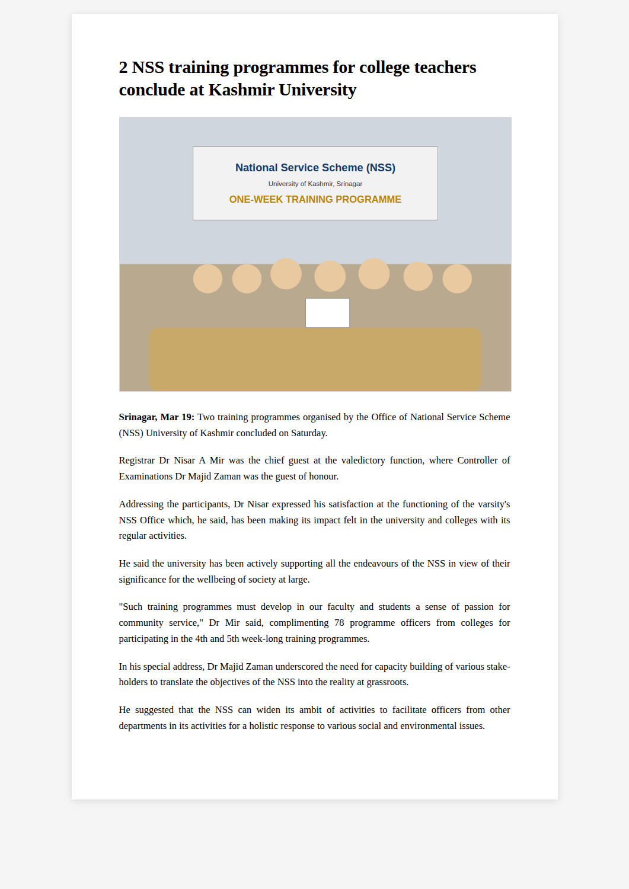2 NSS training programmes for college teachers conclude at Kashmir University
Srinagar, Mar 19: Two training programmes organised by the Office of National Service Scheme (NSS) University of Kashmir concluded on Saturday.
Registrar Dr Nisar A Mir was the chief guest at the valedictory function, where Controller of Examinations Dr Majid Zaman was the guest of honour.
Addressing the participants, Dr Nisar expressed his satisfaction at the functioning of the varsity's NSS Office which, he said, has been making its impact felt in the university and colleges with its regular activities.
He said the university has been actively supporting all the endeavours of the NSS in view of their significance for the wellbeing of society at large.
"Such training programmes must develop in our faculty and students a sense of passion for community service," Dr Mir said, complimenting 78 programme officers from colleges for participating in the 4th and 5th week-long training programmes.
In his special address, Dr Majid Zaman underscored the need for capacity building of various stake-holders to translate the objectives of the NSS into the reality at grassroots.
He suggested that the NSS can widen its ambit of activities to facilitate officers from other departments in its activities for a holistic response to various social and environmental issues.